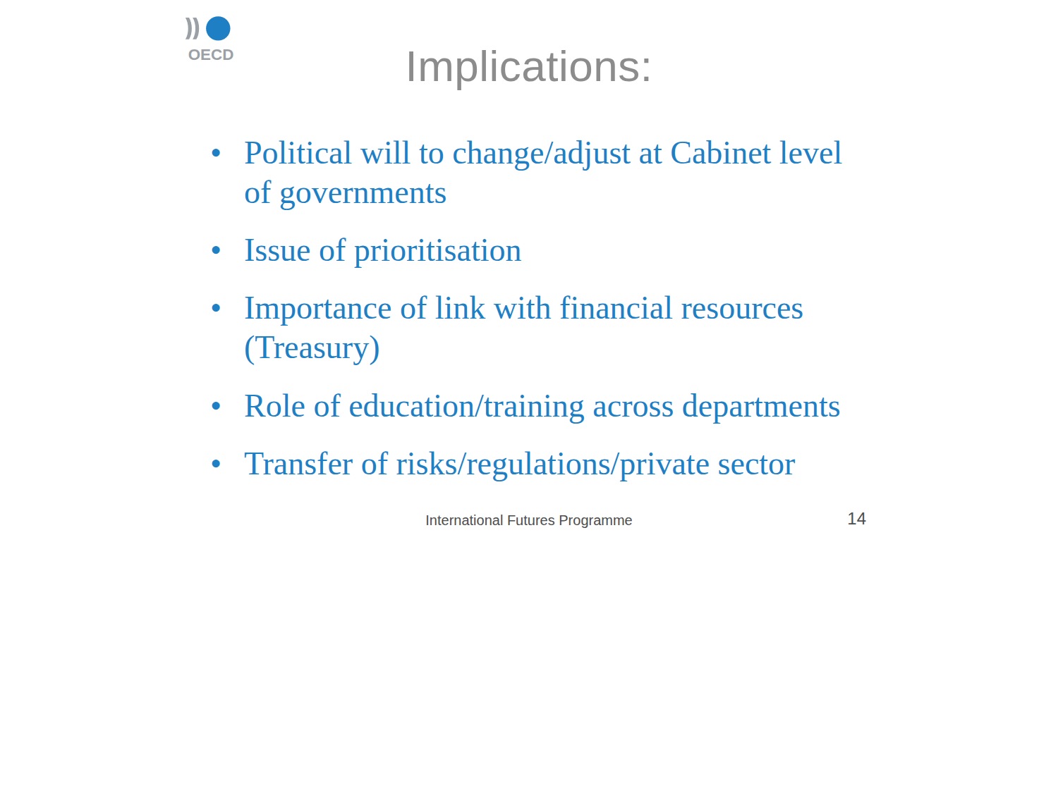OECD
Implications:
Political will to change/adjust at Cabinet level of governments
Issue of prioritisation
Importance of link with financial resources (Treasury)
Role of education/training across departments
Transfer of risks/regulations/private sector
International Futures Programme
14